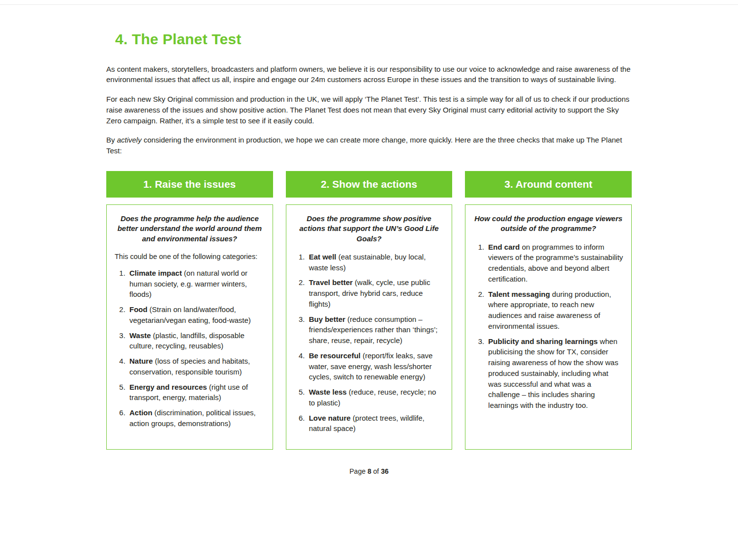4. The Planet Test
As content makers, storytellers, broadcasters and platform owners, we believe it is our responsibility to use our voice to acknowledge and raise awareness of the environmental issues that affect us all, inspire and engage our 24m customers across Europe in these issues and the transition to ways of sustainable living.
For each new Sky Original commission and production in the UK, we will apply ‘The Planet Test’. This test is a simple way for all of us to check if our productions raise awareness of the issues and show positive action. The Planet Test does not mean that every Sky Original must carry editorial activity to support the Sky Zero campaign. Rather, it’s a simple test to see if it easily could.
By actively considering the environment in production, we hope we can create more change, more quickly. Here are the three checks that make up The Planet Test:
1. Raise the issues
Does the programme help the audience better understand the world around them and environmental issues?
This could be one of the following categories:
Climate impact (on natural world or human society, e.g. warmer winters, floods)
Food (Strain on land/water/food, vegetarian/vegan eating, food-waste)
Waste (plastic, landfills, disposable culture, recycling, reusables)
Nature (loss of species and habitats, conservation, responsible tourism)
Energy and resources (right use of transport, energy, materials)
Action (discrimination, political issues, action groups, demonstrations)
2. Show the actions
Does the programme show positive actions that support the UN’s Good Life Goals?
Eat well (eat sustainable, buy local, waste less)
Travel better (walk, cycle, use public transport, drive hybrid cars, reduce flights)
Buy better (reduce consumption – friends/experiences rather than ‘things’; share, reuse, repair, recycle)
Be resourceful (report/fix leaks, save water, save energy, wash less/shorter cycles, switch to renewable energy)
Waste less (reduce, reuse, recycle; no to plastic)
Love nature (protect trees, wildlife, natural space)
3. Around content
How could the production engage viewers outside of the programme?
End card on programmes to inform viewers of the programme’s sustainability credentials, above and beyond albert certification.
Talent messaging during production, where appropriate, to reach new audiences and raise awareness of environmental issues.
Publicity and sharing learnings when publicising the show for TX, consider raising awareness of how the show was produced sustainably, including what was successful and what was a challenge – this includes sharing learnings with the industry too.
Page 8 of 36